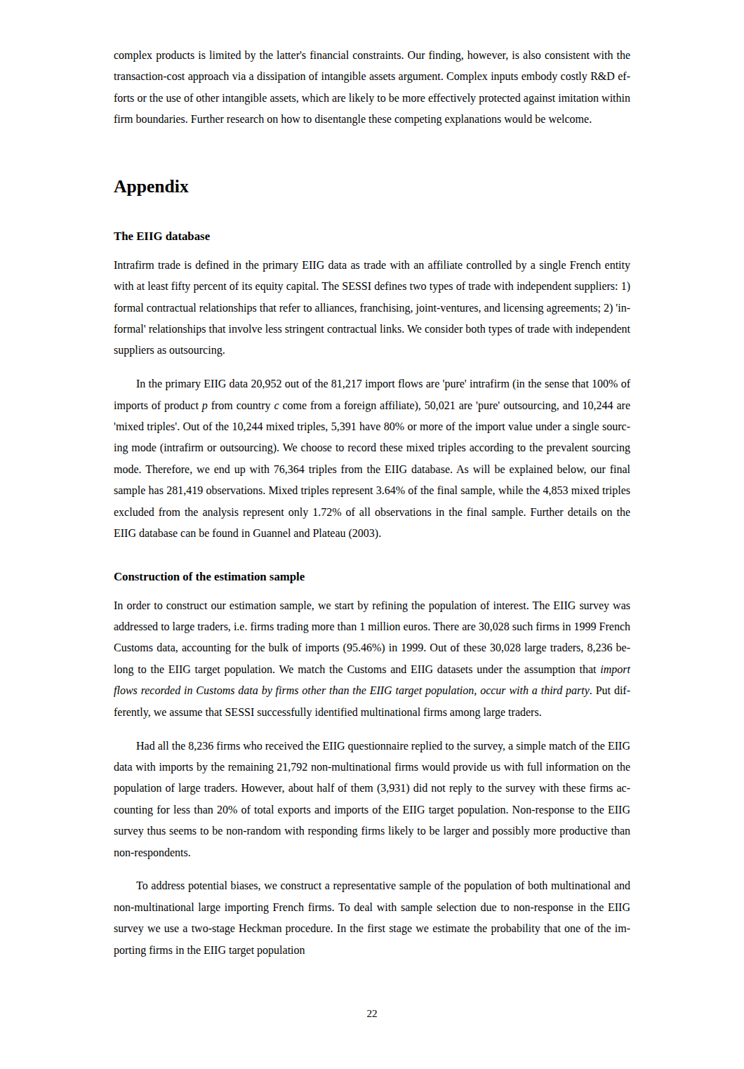complex products is limited by the latter's financial constraints. Our finding, however, is also consistent with the transaction-cost approach via a dissipation of intangible assets argument. Complex inputs embody costly R&D efforts or the use of other intangible assets, which are likely to be more effectively protected against imitation within firm boundaries. Further research on how to disentangle these competing explanations would be welcome.
Appendix
The EIIG database
Intrafirm trade is defined in the primary EIIG data as trade with an affiliate controlled by a single French entity with at least fifty percent of its equity capital. The SESSI defines two types of trade with independent suppliers: 1) formal contractual relationships that refer to alliances, franchising, joint-ventures, and licensing agreements; 2) 'informal' relationships that involve less stringent contractual links. We consider both types of trade with independent suppliers as outsourcing.
In the primary EIIG data 20,952 out of the 81,217 import flows are 'pure' intrafirm (in the sense that 100% of imports of product p from country c come from a foreign affiliate), 50,021 are 'pure' outsourcing, and 10,244 are 'mixed triples'. Out of the 10,244 mixed triples, 5,391 have 80% or more of the import value under a single sourcing mode (intrafirm or outsourcing). We choose to record these mixed triples according to the prevalent sourcing mode. Therefore, we end up with 76,364 triples from the EIIG database. As will be explained below, our final sample has 281,419 observations. Mixed triples represent 3.64% of the final sample, while the 4,853 mixed triples excluded from the analysis represent only 1.72% of all observations in the final sample. Further details on the EIIG database can be found in Guannel and Plateau (2003).
Construction of the estimation sample
In order to construct our estimation sample, we start by refining the population of interest. The EIIG survey was addressed to large traders, i.e. firms trading more than 1 million euros. There are 30,028 such firms in 1999 French Customs data, accounting for the bulk of imports (95.46%) in 1999. Out of these 30,028 large traders, 8,236 belong to the EIIG target population. We match the Customs and EIIG datasets under the assumption that import flows recorded in Customs data by firms other than the EIIG target population, occur with a third party. Put differently, we assume that SESSI successfully identified multinational firms among large traders.
Had all the 8,236 firms who received the EIIG questionnaire replied to the survey, a simple match of the EIIG data with imports by the remaining 21,792 non-multinational firms would provide us with full information on the population of large traders. However, about half of them (3,931) did not reply to the survey with these firms accounting for less than 20% of total exports and imports of the EIIG target population. Non-response to the EIIG survey thus seems to be non-random with responding firms likely to be larger and possibly more productive than non-respondents.
To address potential biases, we construct a representative sample of the population of both multinational and non-multinational large importing French firms. To deal with sample selection due to non-response in the EIIG survey we use a two-stage Heckman procedure. In the first stage we estimate the probability that one of the importing firms in the EIIG target population
22